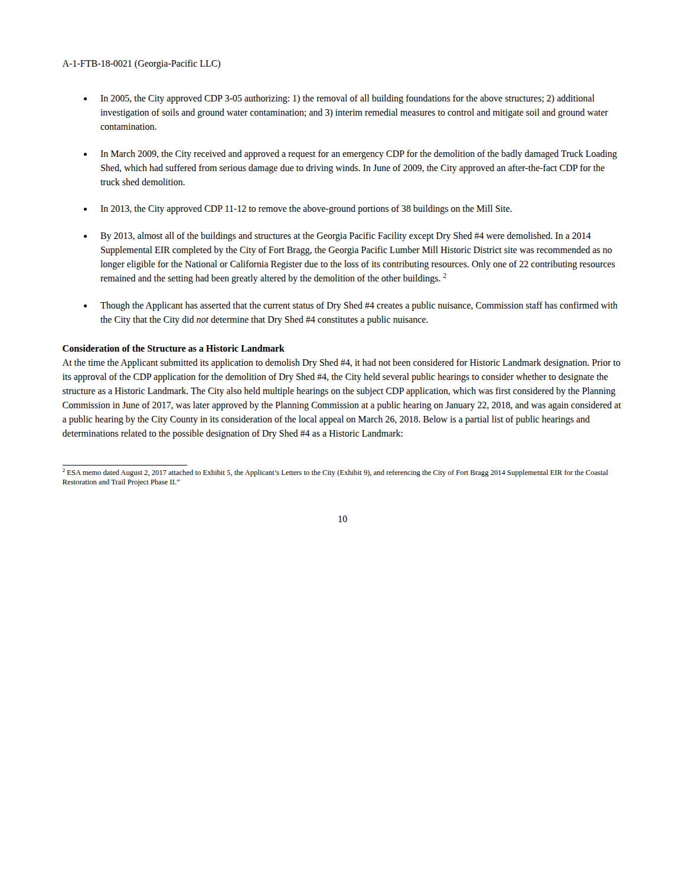A-1-FTB-18-0021 (Georgia-Pacific LLC)
In 2005, the City approved CDP 3-05 authorizing: 1) the removal of all building foundations for the above structures; 2) additional investigation of soils and ground water contamination; and 3) interim remedial measures to control and mitigate soil and ground water contamination.
In March 2009, the City received and approved a request for an emergency CDP for the demolition of the badly damaged Truck Loading Shed, which had suffered from serious damage due to driving winds. In June of 2009, the City approved an after-the-fact CDP for the truck shed demolition.
In 2013, the City approved CDP 11-12 to remove the above-ground portions of 38 buildings on the Mill Site.
By 2013, almost all of the buildings and structures at the Georgia Pacific Facility except Dry Shed #4 were demolished. In a 2014 Supplemental EIR completed by the City of Fort Bragg, the Georgia Pacific Lumber Mill Historic District site was recommended as no longer eligible for the National or California Register due to the loss of its contributing resources. Only one of 22 contributing resources remained and the setting had been greatly altered by the demolition of the other buildings. 2
Though the Applicant has asserted that the current status of Dry Shed #4 creates a public nuisance, Commission staff has confirmed with the City that the City did not determine that Dry Shed #4 constitutes a public nuisance.
Consideration of the Structure as a Historic Landmark
At the time the Applicant submitted its application to demolish Dry Shed #4, it had not been considered for Historic Landmark designation. Prior to its approval of the CDP application for the demolition of Dry Shed #4, the City held several public hearings to consider whether to designate the structure as a Historic Landmark. The City also held multiple hearings on the subject CDP application, which was first considered by the Planning Commission in June of 2017, was later approved by the Planning Commission at a public hearing on January 22, 2018, and was again considered at a public hearing by the City County in its consideration of the local appeal on March 26, 2018. Below is a partial list of public hearings and determinations related to the possible designation of Dry Shed #4 as a Historic Landmark:
2 ESA memo dated August 2, 2017 attached to Exhibit 5, the Applicant’s Letters to the City (Exhibit 9), and referencing the City of Fort Bragg 2014 Supplemental EIR for the Coastal Restoration and Trail Project Phase II.”
10